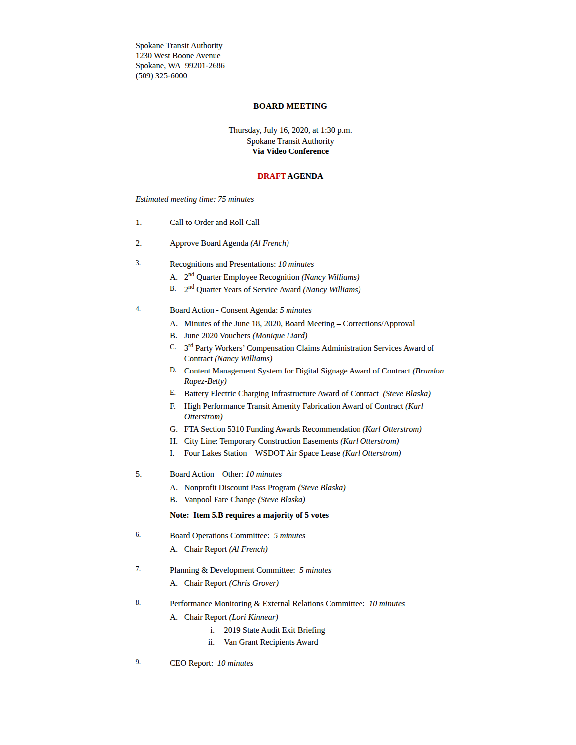Spokane Transit Authority
1230 West Boone Avenue
Spokane, WA 99201-2686
(509) 325-6000
BOARD MEETING
Thursday, July 16, 2020, at 1:30 p.m.
Spokane Transit Authority
Via Video Conference
DRAFT AGENDA
Estimated meeting time: 75 minutes
1. Call to Order and Roll Call
2. Approve Board Agenda (Al French)
3. Recognitions and Presentations: 10 minutes
A. 2nd Quarter Employee Recognition (Nancy Williams)
B. 2nd Quarter Years of Service Award (Nancy Williams)
4. Board Action - Consent Agenda: 5 minutes
A. Minutes of the June 18, 2020, Board Meeting – Corrections/Approval
B. June 2020 Vouchers (Monique Liard)
C. 3rd Party Workers’ Compensation Claims Administration Services Award of Contract (Nancy Williams)
D. Content Management System for Digital Signage Award of Contract (Brandon Rapez-Betty)
E. Battery Electric Charging Infrastructure Award of Contract (Steve Blaska)
F. High Performance Transit Amenity Fabrication Award of Contract (Karl Otterstrom)
G. FTA Section 5310 Funding Awards Recommendation (Karl Otterstrom)
H. City Line: Temporary Construction Easements (Karl Otterstrom)
I. Four Lakes Station – WSDOT Air Space Lease (Karl Otterstrom)
5. Board Action – Other: 10 minutes
A. Nonprofit Discount Pass Program (Steve Blaska)
B. Vanpool Fare Change (Steve Blaska)
Note: Item 5.B requires a majority of 5 votes
6. Board Operations Committee: 5 minutes
A. Chair Report (Al French)
7. Planning & Development Committee: 5 minutes
A. Chair Report (Chris Grover)
8. Performance Monitoring & External Relations Committee: 10 minutes
A. Chair Report (Lori Kinnear)
i. 2019 State Audit Exit Briefing
ii. Van Grant Recipients Award
9. CEO Report: 10 minutes